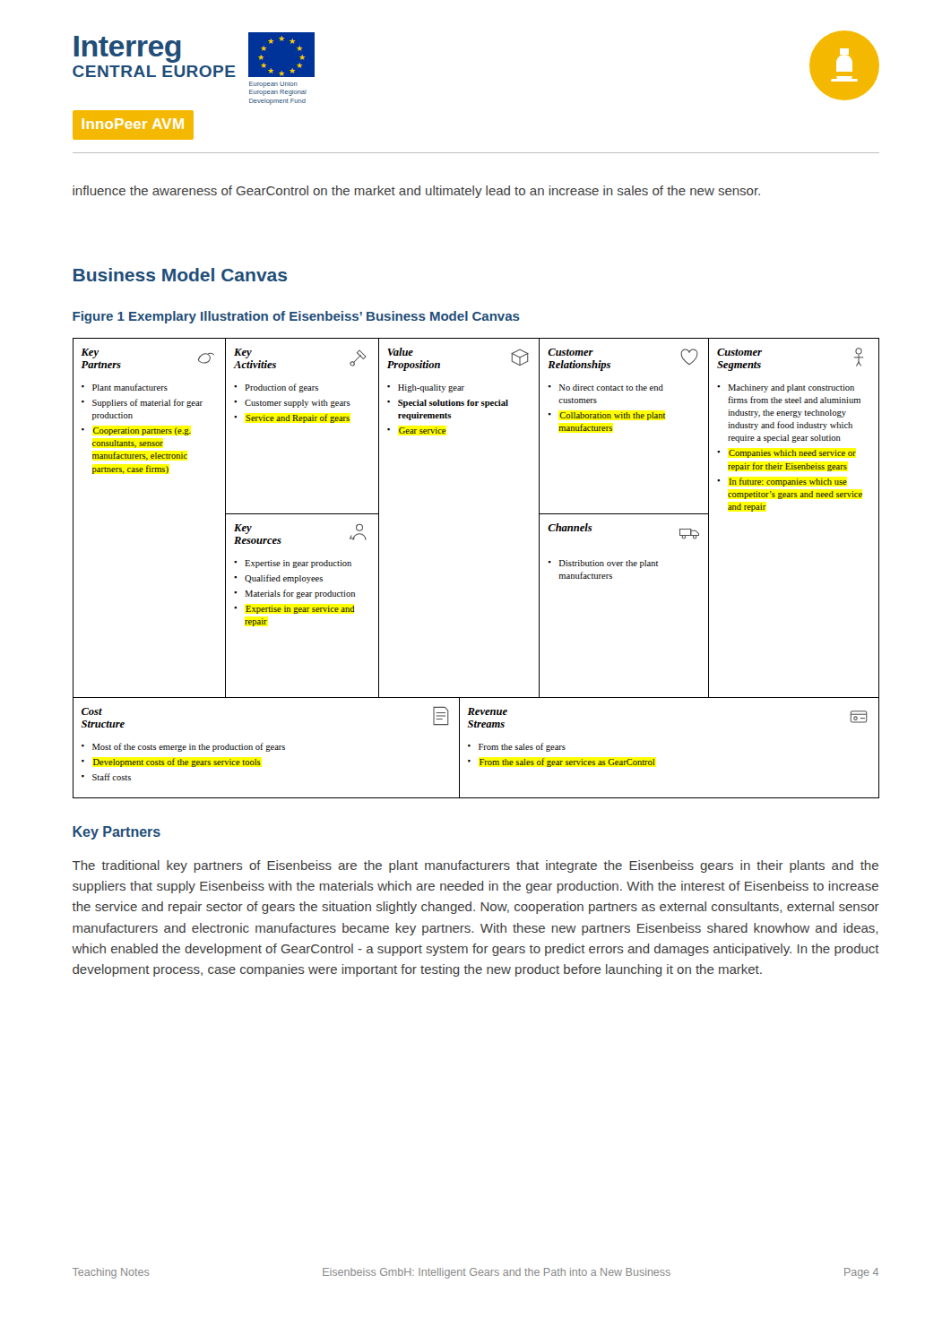Interreg CENTRAL EUROPE
★ ★ ★ ★ ★ ★ ★ ★ ★ ★ ★ ★
European Union
European Regional
Development Fund
InnoPeer AVM
influence the awareness of GearControl on the market and ultimately lead to an increase in sales of the new sensor.
Business Model Canvas
Figure 1 Exemplary Illustration of Eisenbeiss’ Business Model Canvas
Key
Partners
Plant manufacturers
Suppliers of material for gear production
Cooperation partners (e.g. consultants, sensor manufacturers, electronic partners, case firms)
Key
Activities
Production of gears
Customer supply with gears
Service and Repair of gears
Key
Resources
Expertise in gear production
Qualified employees
Materials for gear production
Expertise in gear service and repair
Value
Proposition
High-quality gear
Special solutions for special requirements
Gear service
Customer
Relationships
No direct contact to the end customers
Collaboration with the plant manufacturers
Channels
Distribution over the plant manufacturers
Customer
Segments
Machinery and plant construction firms from the steel and aluminium industry, the energy technology industry and food industry which require a special gear solution
Companies which need service or repair for their Eisenbeiss gears
In future: companies which use competitor’s gears and need service and repair
Cost
Structure
Most of the costs emerge in the production of gears
Development costs of the gears service tools
Staff costs
Revenue
Streams
From the sales of gears
From the sales of gear services as GearControl
Key Partners
The traditional key partners of Eisenbeiss are the plant manufacturers that integrate the Eisenbeiss gears in their plants and the suppliers that supply Eisenbeiss with the materials which are needed in the gear production. With the interest of Eisenbeiss to increase the service and repair sector of gears the situation slightly changed. Now, cooperation partners as external consultants, external sensor manufacturers and electronic manufactures became key partners. With these new partners Eisenbeiss shared knowhow and ideas, which enabled the development of GearControl - a support system for gears to predict errors and damages anticipatively. In the product development process, case companies were important for testing the new product before launching it on the market.
Teaching Notes
Eisenbeiss GmbH: Intelligent Gears and the Path into a New Business
Page 4